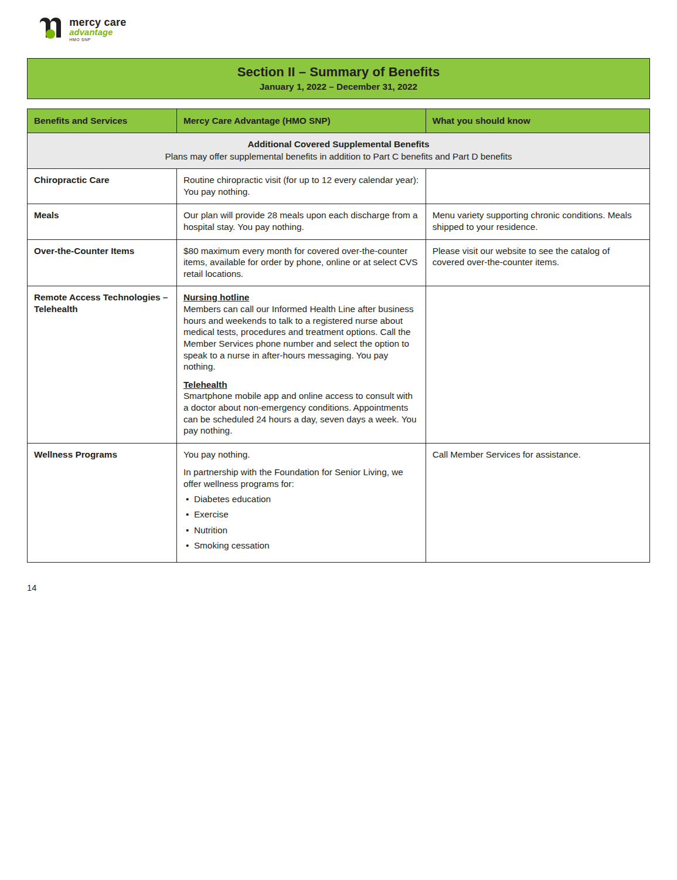mercy care
advantage
HMO SNP
Section II – Summary of Benefits
January 1, 2022 – December 31, 2022
| Benefits and Services | Mercy Care Advantage (HMO SNP) | What you should know |
| --- | --- | --- |
| Additional Covered Supplemental Benefits Plans may offer supplemental benefits in addition to Part C benefits and Part D benefits |
| Chiropractic Care | Routine chiropractic visit (for up to 12 every calendar year): You pay nothing. | |
| Meals | Our plan will provide 28 meals upon each discharge from a hospital stay. You pay nothing. | Menu variety supporting chronic conditions. Meals shipped to your residence. |
| Over-the-Counter Items | $80 maximum every month for covered over-the-counter items, available for order by phone, online or at select CVS retail locations. | Please visit our website to see the catalog of covered over-the-counter items. |
| Remote Access Technologies – Telehealth | Nursing hotline Members can call our Informed Health Line after business hours and weekends to talk to a registered nurse about medical tests, procedures and treatment options. Call the Member Services phone number and select the option to speak to a nurse in after-hours messaging. You pay nothing. Telehealth Smartphone mobile app and online access to consult with a doctor about non-emergency conditions. Appointments can be scheduled 24 hours a day, seven days a week. You pay nothing. | |
| Wellness Programs | You pay nothing. In partnership with the Foundation for Senior Living, we offer wellness programs for: Diabetes education Exercise Nutrition Smoking cessation | Call Member Services for assistance. |
14